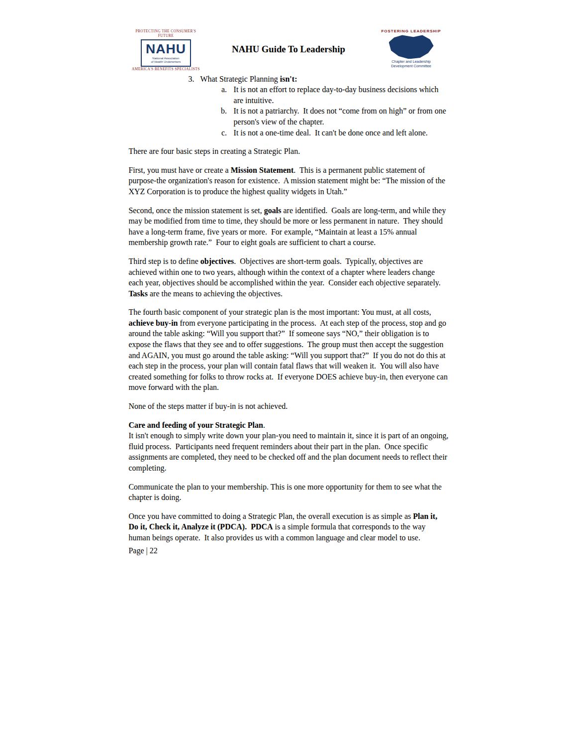Protecting the Consumer's Future
NAHU
National Association
of Health Underwriters
America's Benefits Specialists
Fostering Leadership
Chapter and Leadership
Development Committee
NAHU Guide To Leadership
3. What Strategic Planning isn't:
It is not an effort to replace day-to-day business decisions which are intuitive.
It is not a patriarchy. It does not “come from on high” or from one person's view of the chapter.
It is not a one-time deal. It can't be done once and left alone.
There are four basic steps in creating a Strategic Plan.
First, you must have or create a Mission Statement. This is a permanent public statement of purpose-the organization's reason for existence. A mission statement might be: “The mission of the XYZ Corporation is to produce the highest quality widgets in Utah.”
Second, once the mission statement is set, goals are identified. Goals are long-term, and while they may be modified from time to time, they should be more or less permanent in nature. They should have a long-term frame, five years or more. For example, “Maintain at least a 15% annual membership growth rate.” Four to eight goals are sufficient to chart a course.
Third step is to define objectives. Objectives are short-term goals. Typically, objectives are achieved within one to two years, although within the context of a chapter where leaders change each year, objectives should be accomplished within the year. Consider each objective separately. Tasks are the means to achieving the objectives.
The fourth basic component of your strategic plan is the most important: You must, at all costs, achieve buy-in from everyone participating in the process. At each step of the process, stop and go around the table asking: “Will you support that?” If someone says “NO,” their obligation is to expose the flaws that they see and to offer suggestions. The group must then accept the suggestion and AGAIN, you must go around the table asking: “Will you support that?” If you do not do this at each step in the process, your plan will contain fatal flaws that will weaken it. You will also have created something for folks to throw rocks at. If everyone DOES achieve buy-in, then everyone can move forward with the plan.
None of the steps matter if buy-in is not achieved.
Care and feeding of your Strategic Plan.
It isn't enough to simply write down your plan-you need to maintain it, since it is part of an ongoing, fluid process. Participants need frequent reminders about their part in the plan. Once specific assignments are completed, they need to be checked off and the plan document needs to reflect their completing.
Communicate the plan to your membership. This is one more opportunity for them to see what the chapter is doing.
Once you have committed to doing a Strategic Plan, the overall execution is as simple as Plan it, Do it, Check it, Analyze it (PDCA). PDCA is a simple formula that corresponds to the way human beings operate. It also provides us with a common language and clear model to use.
Page | 22